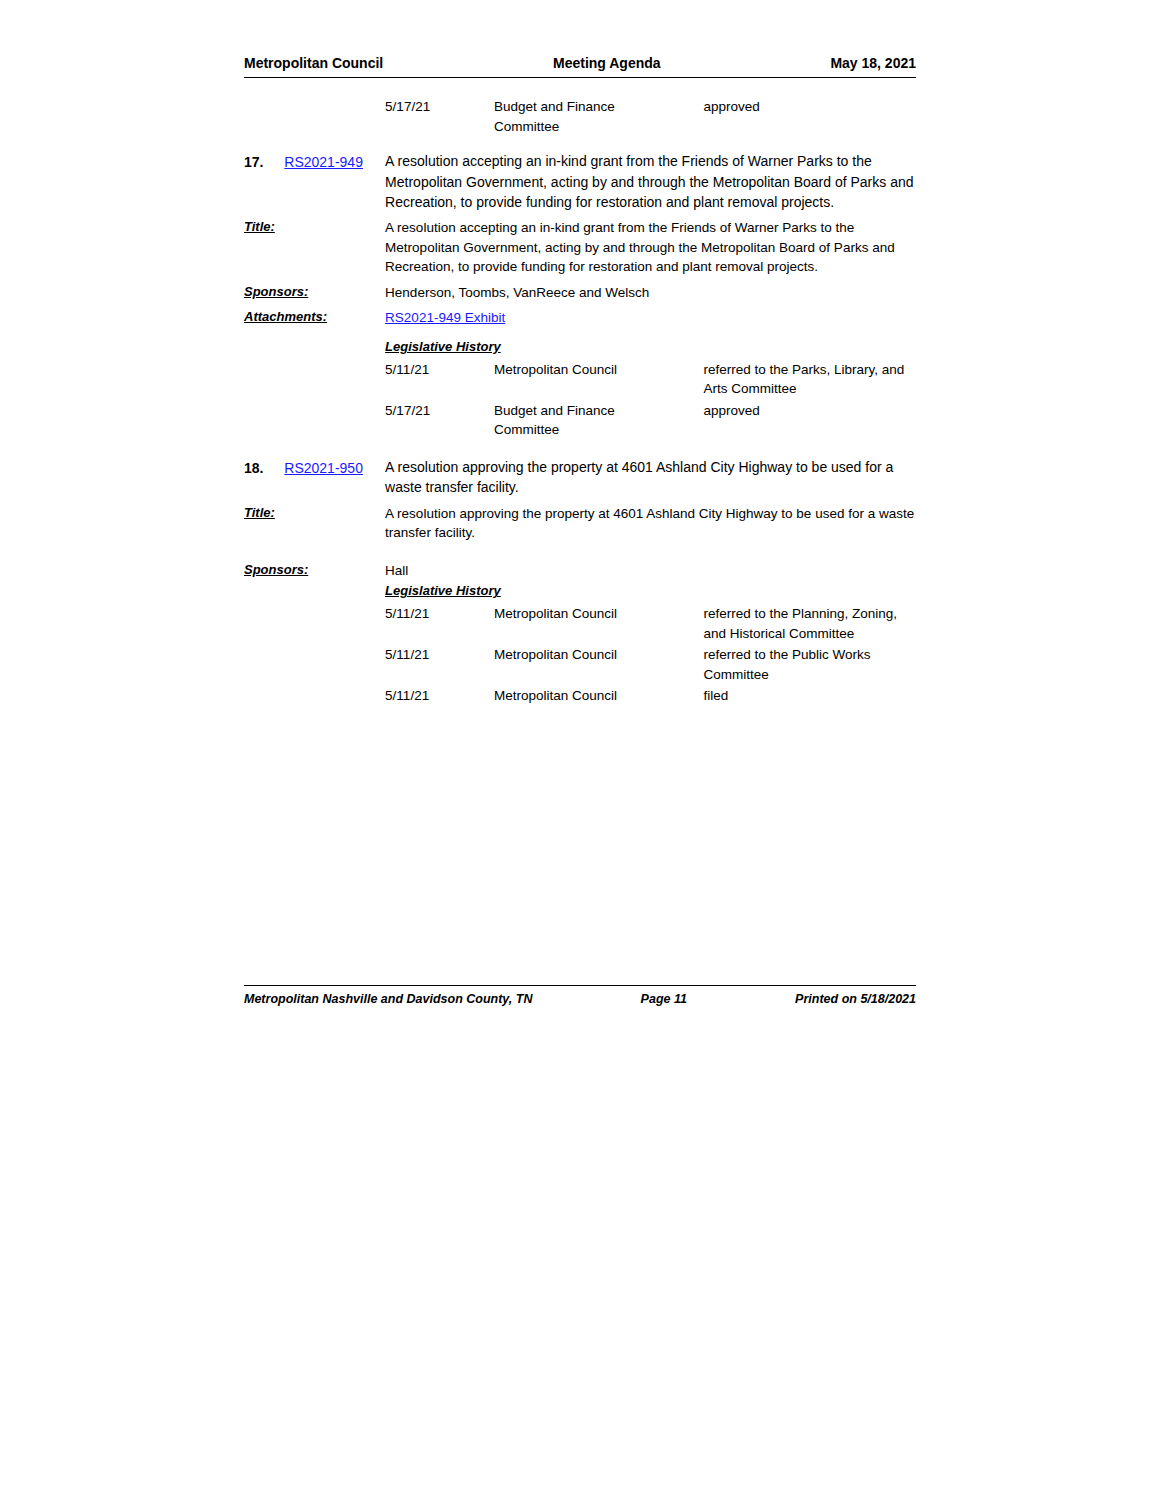Metropolitan Council
Meeting Agenda
May 18, 2021
| 5/17/21 | Budget and Finance Committee | approved |
17.
RS2021-949
A resolution accepting an in-kind grant from the Friends of Warner Parks to the Metropolitan Government, acting by and through the Metropolitan Board of Parks and Recreation, to provide funding for restoration and plant removal projects.
Title:
A resolution accepting an in-kind grant from the Friends of Warner Parks to the Metropolitan Government, acting by and through the Metropolitan Board of Parks and Recreation, to provide funding for restoration and plant removal projects.
Sponsors:
Henderson, Toombs, VanReece and Welsch
Attachments:
RS2021-949 Exhibit
Legislative History
| 5/11/21 | Metropolitan Council | referred to the Parks, Library, and Arts Committee |
| 5/17/21 | Budget and Finance Committee | approved |
18.
RS2021-950
A resolution approving the property at 4601 Ashland City Highway to be used for a waste transfer facility.
Title:
A resolution approving the property at 4601 Ashland City Highway to be used for a waste transfer facility.
Sponsors:
Hall
Legislative History
| 5/11/21 | Metropolitan Council | referred to the Planning, Zoning, and Historical Committee |
| 5/11/21 | Metropolitan Council | referred to the Public Works Committee |
| 5/11/21 | Metropolitan Council | filed |
Metropolitan Nashville and Davidson County, TN
Page 11
Printed on 5/18/2021